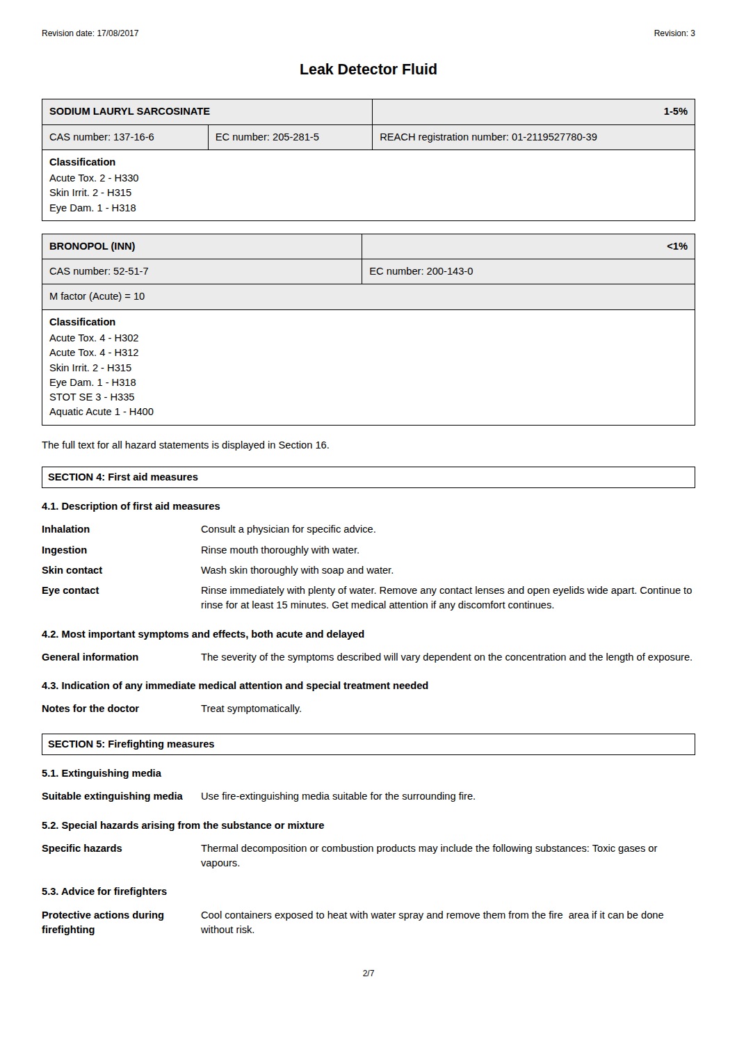Revision date: 17/08/2017 Revision: 3
Leak Detector Fluid
| SODIUM LAURYL SARCOSINATE | 1-5% |
| CAS number: 137-16-6 | EC number: 205-281-5 | REACH registration number: 01-2119527780-39 |
| Classification Acute Tox. 2 - H330 Skin Irrit. 2 - H315 Eye Dam. 1 - H318 |
| BRONOPOL (INN) | <1% |
| CAS number: 52-51-7 | EC number: 200-143-0 |
| M factor (Acute) = 10 |
| Classification Acute Tox. 4 - H302 Acute Tox. 4 - H312 Skin Irrit. 2 - H315 Eye Dam. 1 - H318 STOT SE 3 - H335 Aquatic Acute 1 - H400 |
The full text for all hazard statements is displayed in Section 16.
SECTION 4: First aid measures
4.1. Description of first aid measures
| Inhalation | Consult a physician for specific advice. |
| Ingestion | Rinse mouth thoroughly with water. |
| Skin contact | Wash skin thoroughly with soap and water. |
| Eye contact | Rinse immediately with plenty of water. Remove any contact lenses and open eyelids wide apart. Continue to rinse for at least 15 minutes. Get medical attention if any discomfort continues. |
4.2. Most important symptoms and effects, both acute and delayed
| General information | The severity of the symptoms described will vary dependent on the concentration and the length of exposure. |
4.3. Indication of any immediate medical attention and special treatment needed
| Notes for the doctor | Treat symptomatically. |
SECTION 5: Firefighting measures
5.1. Extinguishing media
| Suitable extinguishing media | Use fire-extinguishing media suitable for the surrounding fire. |
5.2. Special hazards arising from the substance or mixture
| Specific hazards | Thermal decomposition or combustion products may include the following substances: Toxic gases or vapours. |
5.3. Advice for firefighters
| Protective actions during firefighting | Cool containers exposed to heat with water spray and remove them from the fire area if it can be done without risk. |
2/7